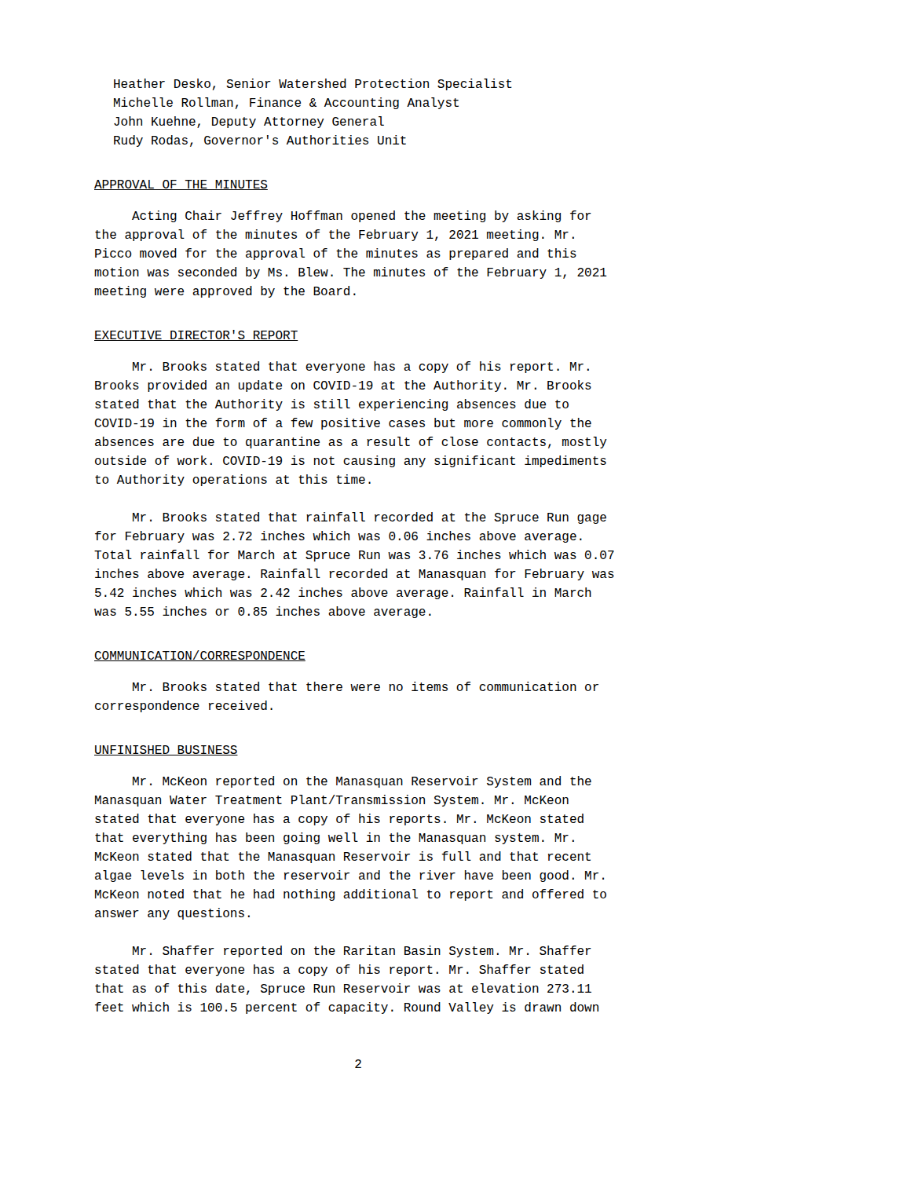Heather Desko, Senior Watershed Protection Specialist
Michelle Rollman, Finance & Accounting Analyst
John Kuehne, Deputy Attorney General
Rudy Rodas, Governor's Authorities Unit
Approval of the Minutes
Acting Chair Jeffrey Hoffman opened the meeting by asking for the approval of the minutes of the February 1, 2021 meeting. Mr. Picco moved for the approval of the minutes as prepared and this motion was seconded by Ms. Blew. The minutes of the February 1, 2021 meeting were approved by the Board.
Executive Director's Report
Mr. Brooks stated that everyone has a copy of his report. Mr. Brooks provided an update on COVID-19 at the Authority. Mr. Brooks stated that the Authority is still experiencing absences due to COVID-19 in the form of a few positive cases but more commonly the absences are due to quarantine as a result of close contacts, mostly outside of work. COVID-19 is not causing any significant impediments to Authority operations at this time.
Mr. Brooks stated that rainfall recorded at the Spruce Run gage for February was 2.72 inches which was 0.06 inches above average. Total rainfall for March at Spruce Run was 3.76 inches which was 0.07 inches above average. Rainfall recorded at Manasquan for February was 5.42 inches which was 2.42 inches above average. Rainfall in March was 5.55 inches or 0.85 inches above average.
Communication/Correspondence
Mr. Brooks stated that there were no items of communication or correspondence received.
Unfinished Business
Mr. McKeon reported on the Manasquan Reservoir System and the Manasquan Water Treatment Plant/Transmission System. Mr. McKeon stated that everyone has a copy of his reports. Mr. McKeon stated that everything has been going well in the Manasquan system. Mr. McKeon stated that the Manasquan Reservoir is full and that recent algae levels in both the reservoir and the river have been good. Mr. McKeon noted that he had nothing additional to report and offered to answer any questions.
Mr. Shaffer reported on the Raritan Basin System. Mr. Shaffer stated that everyone has a copy of his report. Mr. Shaffer stated that as of this date, Spruce Run Reservoir was at elevation 273.11 feet which is 100.5 percent of capacity. Round Valley is drawn down
2